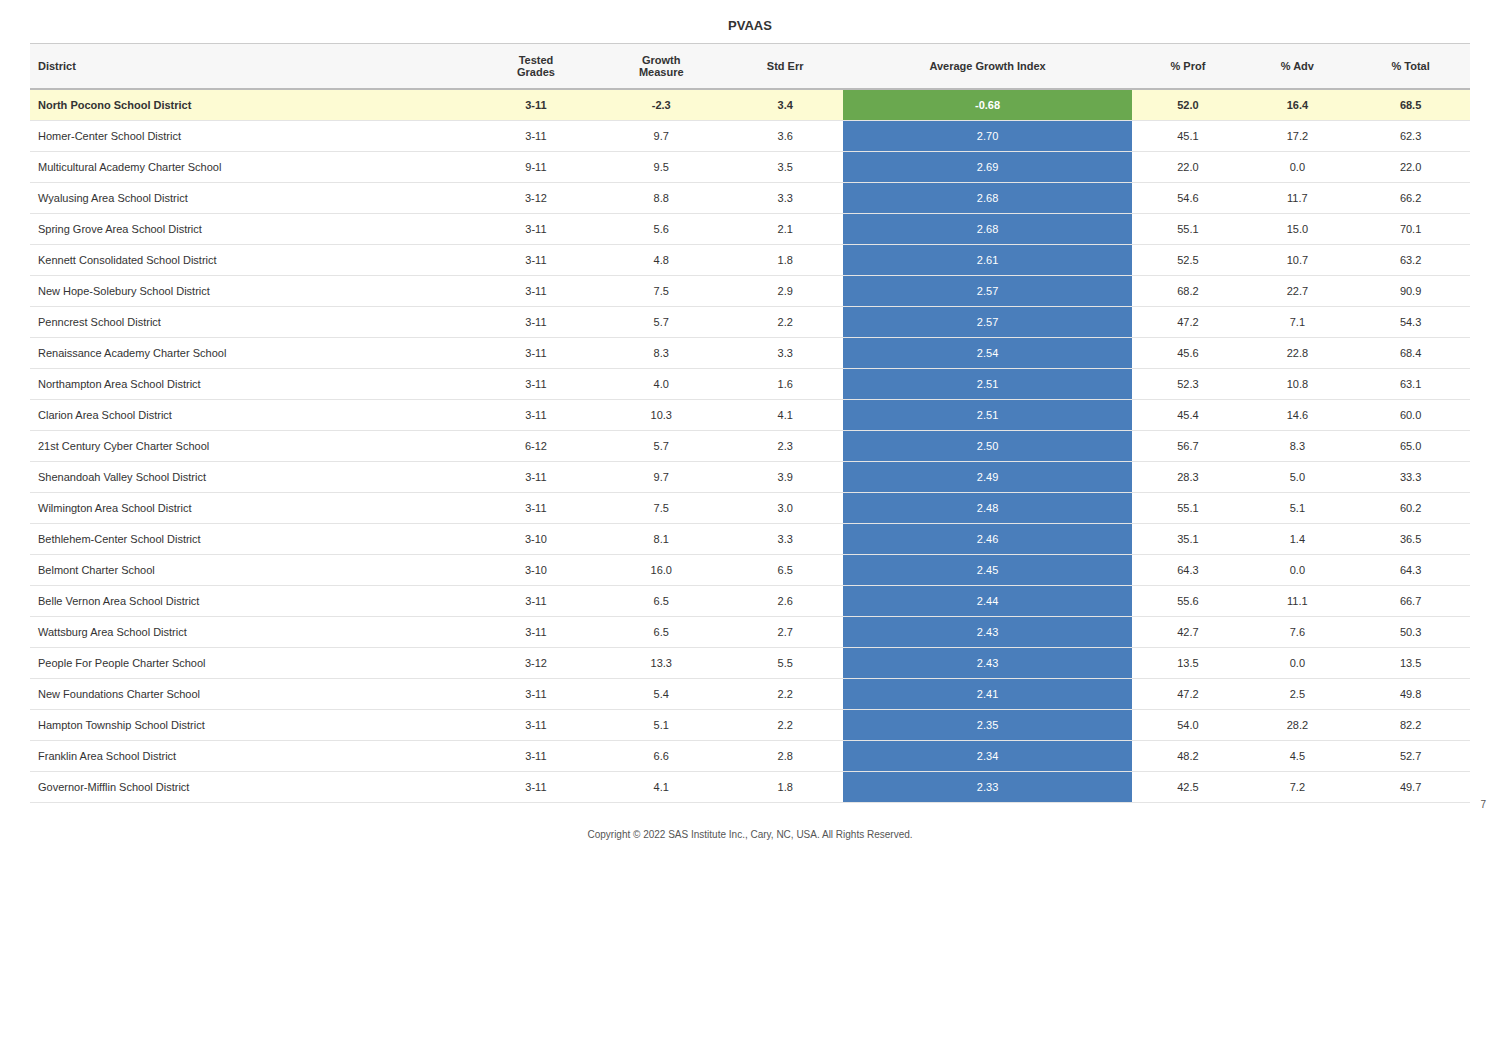PVAAS
| District | Tested Grades | Growth Measure | Std Err | Average Growth Index | % Prof | % Adv | % Total |
| --- | --- | --- | --- | --- | --- | --- | --- |
| North Pocono School District | 3-11 | -2.3 | 3.4 | -0.68 | 52.0 | 16.4 | 68.5 |
| Homer-Center School District | 3-11 | 9.7 | 3.6 | 2.70 | 45.1 | 17.2 | 62.3 |
| Multicultural Academy Charter School | 9-11 | 9.5 | 3.5 | 2.69 | 22.0 | 0.0 | 22.0 |
| Wyalusing Area School District | 3-12 | 8.8 | 3.3 | 2.68 | 54.6 | 11.7 | 66.2 |
| Spring Grove Area School District | 3-11 | 5.6 | 2.1 | 2.68 | 55.1 | 15.0 | 70.1 |
| Kennett Consolidated School District | 3-11 | 4.8 | 1.8 | 2.61 | 52.5 | 10.7 | 63.2 |
| New Hope-Solebury School District | 3-11 | 7.5 | 2.9 | 2.57 | 68.2 | 22.7 | 90.9 |
| Penncrest School District | 3-11 | 5.7 | 2.2 | 2.57 | 47.2 | 7.1 | 54.3 |
| Renaissance Academy Charter School | 3-11 | 8.3 | 3.3 | 2.54 | 45.6 | 22.8 | 68.4 |
| Northampton Area School District | 3-11 | 4.0 | 1.6 | 2.51 | 52.3 | 10.8 | 63.1 |
| Clarion Area School District | 3-11 | 10.3 | 4.1 | 2.51 | 45.4 | 14.6 | 60.0 |
| 21st Century Cyber Charter School | 6-12 | 5.7 | 2.3 | 2.50 | 56.7 | 8.3 | 65.0 |
| Shenandoah Valley School District | 3-11 | 9.7 | 3.9 | 2.49 | 28.3 | 5.0 | 33.3 |
| Wilmington Area School District | 3-11 | 7.5 | 3.0 | 2.48 | 55.1 | 5.1 | 60.2 |
| Bethlehem-Center School District | 3-10 | 8.1 | 3.3 | 2.46 | 35.1 | 1.4 | 36.5 |
| Belmont Charter School | 3-10 | 16.0 | 6.5 | 2.45 | 64.3 | 0.0 | 64.3 |
| Belle Vernon Area School District | 3-11 | 6.5 | 2.6 | 2.44 | 55.6 | 11.1 | 66.7 |
| Wattsburg Area School District | 3-11 | 6.5 | 2.7 | 2.43 | 42.7 | 7.6 | 50.3 |
| People For People Charter School | 3-12 | 13.3 | 5.5 | 2.43 | 13.5 | 0.0 | 13.5 |
| New Foundations Charter School | 3-11 | 5.4 | 2.2 | 2.41 | 47.2 | 2.5 | 49.8 |
| Hampton Township School District | 3-11 | 5.1 | 2.2 | 2.35 | 54.0 | 28.2 | 82.2 |
| Franklin Area School District | 3-11 | 6.6 | 2.8 | 2.34 | 48.2 | 4.5 | 52.7 |
| Governor-Mifflin School District | 3-11 | 4.1 | 1.8 | 2.33 | 42.5 | 7.2 | 49.7 |
Copyright © 2022 SAS Institute Inc., Cary, NC, USA. All Rights Reserved.
7